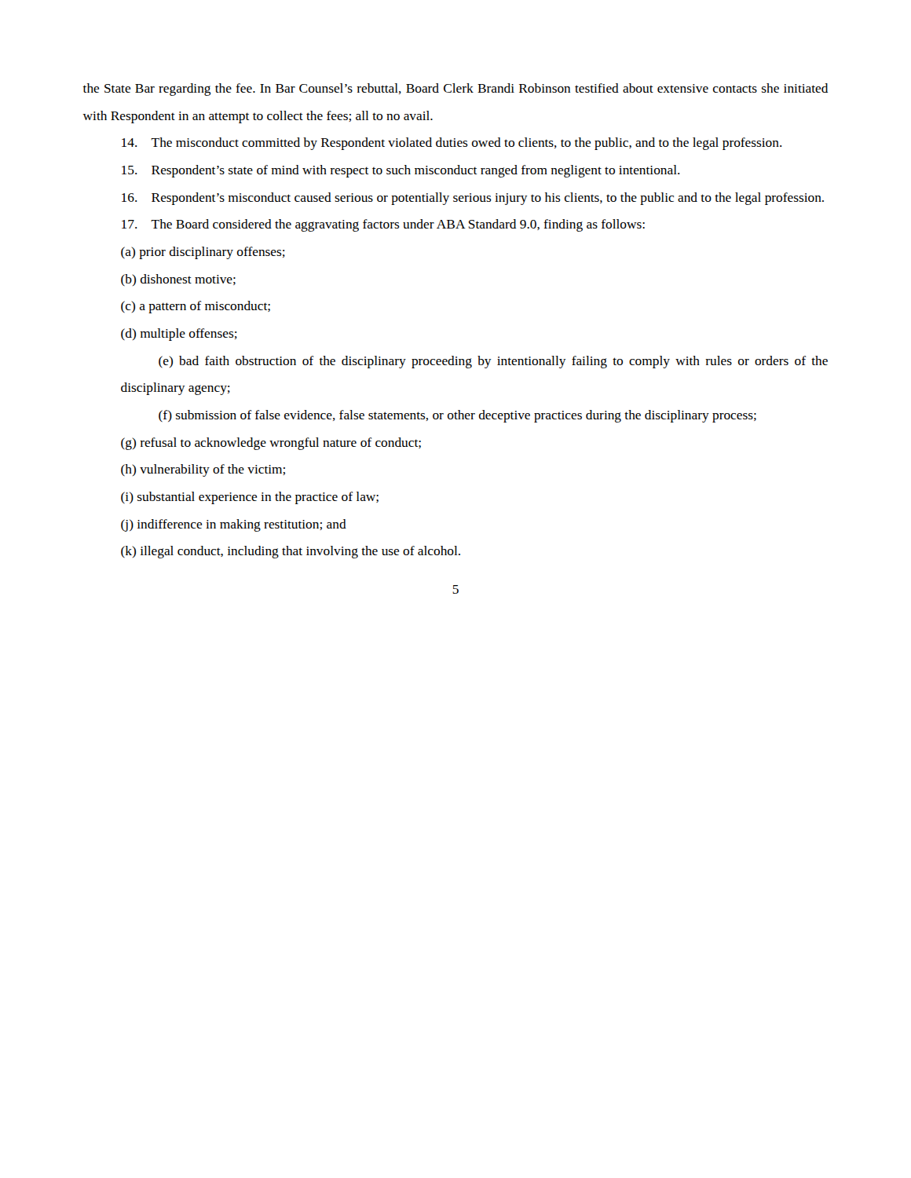the State Bar regarding the fee. In Bar Counsel’s rebuttal, Board Clerk Brandi Robinson testified about extensive contacts she initiated with Respondent in an attempt to collect the fees; all to no avail.
14. The misconduct committed by Respondent violated duties owed to clients, to the public, and to the legal profession.
15. Respondent’s state of mind with respect to such misconduct ranged from negligent to intentional.
16. Respondent’s misconduct caused serious or potentially serious injury to his clients, to the public and to the legal profession.
17. The Board considered the aggravating factors under ABA Standard 9.0, finding as follows:
(a) prior disciplinary offenses;
(b) dishonest motive;
(c) a pattern of misconduct;
(d) multiple offenses;
(e) bad faith obstruction of the disciplinary proceeding by intentionally failing to comply with rules or orders of the disciplinary agency;
(f) submission of false evidence, false statements, or other deceptive practices during the disciplinary process;
(g) refusal to acknowledge wrongful nature of conduct;
(h) vulnerability of the victim;
(i) substantial experience in the practice of law;
(j) indifference in making restitution; and
(k) illegal conduct, including that involving the use of alcohol.
5